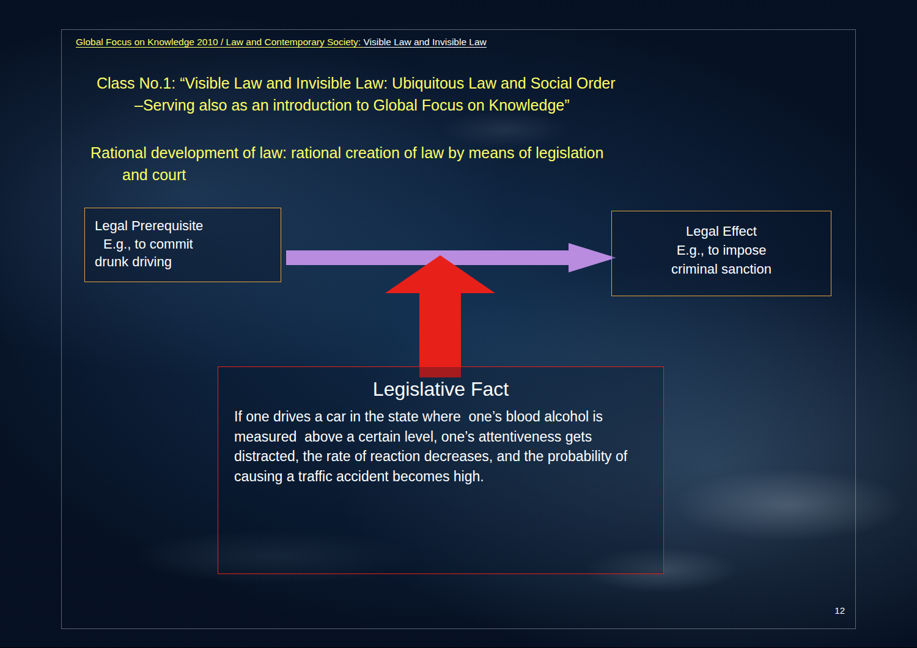Global Focus on Knowledge 2010 / Law and Contemporary Society: Visible Law and Invisible Law
Class No.1: “Visible Law and Invisible Law: Ubiquitous Law and Social Order –Serving also as an introduction to Global Focus on Knowledge”
Rational development of law: rational creation of law by means of legislation and court
Legal Prerequisite E.g., to commit drunk driving
Legal Effect
E.g., to impose
criminal sanction
Legislative Fact
If one drives a car in the state where one’s blood alcohol is measured above a certain level, one’s attentiveness gets distracted, the rate of reaction decreases, and the probability of causing a traffic accident becomes high.
12